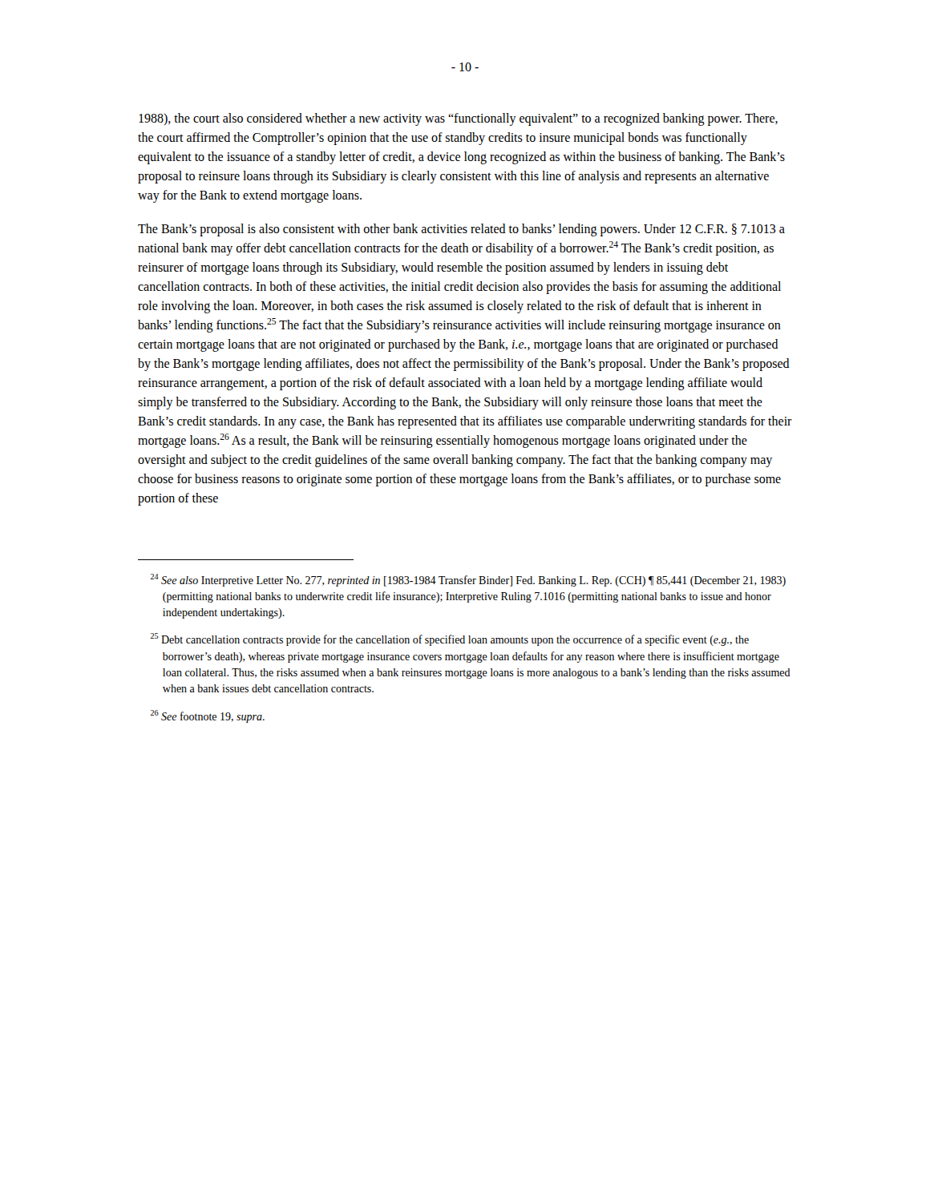- 10 -
1988), the court also considered whether a new activity was “functionally equivalent” to a recognized banking power. There, the court affirmed the Comptroller’s opinion that the use of standby credits to insure municipal bonds was functionally equivalent to the issuance of a standby letter of credit, a device long recognized as within the business of banking. The Bank’s proposal to reinsure loans through its Subsidiary is clearly consistent with this line of analysis and represents an alternative way for the Bank to extend mortgage loans.
The Bank’s proposal is also consistent with other bank activities related to banks’ lending powers. Under 12 C.F.R. § 7.1013 a national bank may offer debt cancellation contracts for the death or disability of a borrower.24 The Bank’s credit position, as reinsurer of mortgage loans through its Subsidiary, would resemble the position assumed by lenders in issuing debt cancellation contracts. In both of these activities, the initial credit decision also provides the basis for assuming the additional role involving the loan. Moreover, in both cases the risk assumed is closely related to the risk of default that is inherent in banks’ lending functions.25 The fact that the Subsidiary’s reinsurance activities will include reinsuring mortgage insurance on certain mortgage loans that are not originated or purchased by the Bank, i.e., mortgage loans that are originated or purchased by the Bank’s mortgage lending affiliates, does not affect the permissibility of the Bank’s proposal. Under the Bank’s proposed reinsurance arrangement, a portion of the risk of default associated with a loan held by a mortgage lending affiliate would simply be transferred to the Subsidiary. According to the Bank, the Subsidiary will only reinsure those loans that meet the Bank’s credit standards. In any case, the Bank has represented that its affiliates use comparable underwriting standards for their mortgage loans.26 As a result, the Bank will be reinsuring essentially homogenous mortgage loans originated under the oversight and subject to the credit guidelines of the same overall banking company. The fact that the banking company may choose for business reasons to originate some portion of these mortgage loans from the Bank’s affiliates, or to purchase some portion of these
24 See also Interpretive Letter No. 277, reprinted in [1983-1984 Transfer Binder] Fed. Banking L. Rep. (CCH) ¶ 85,441 (December 21, 1983) (permitting national banks to underwrite credit life insurance); Interpretive Ruling 7.1016 (permitting national banks to issue and honor independent undertakings).
25 Debt cancellation contracts provide for the cancellation of specified loan amounts upon the occurrence of a specific event (e.g., the borrower’s death), whereas private mortgage insurance covers mortgage loan defaults for any reason where there is insufficient mortgage loan collateral. Thus, the risks assumed when a bank reinsures mortgage loans is more analogous to a bank’s lending than the risks assumed when a bank issues debt cancellation contracts.
26 See footnote 19, supra.